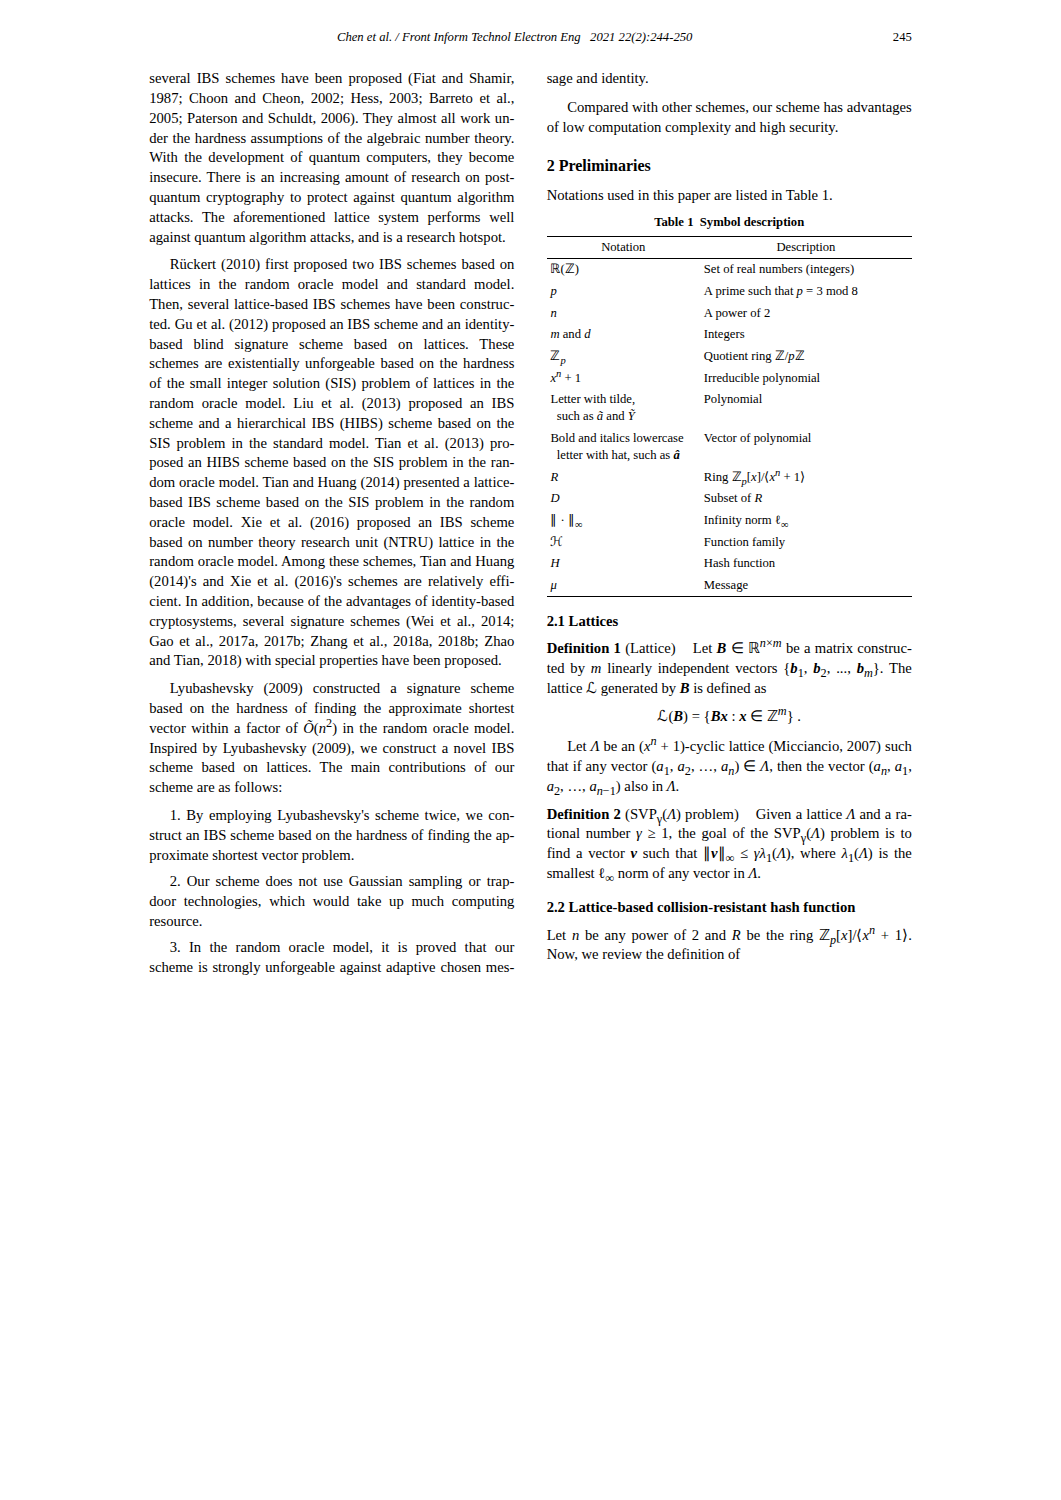Chen et al. / Front Inform Technol Electron Eng 2021 22(2):244-250 245
several IBS schemes have been proposed (Fiat and Shamir, 1987; Choon and Cheon, 2002; Hess, 2003; Barreto et al., 2005; Paterson and Schuldt, 2006). They almost all work under the hardness assumptions of the algebraic number theory. With the development of quantum computers, they become insecure. There is an increasing amount of research on post-quantum cryptography to protect against quantum algorithm attacks. The aforementioned lattice system performs well against quantum algorithm attacks, and is a research hotspot.
Rückert (2010) first proposed two IBS schemes based on lattices in the random oracle model and standard model. Then, several lattice-based IBS schemes have been constructed. Gu et al. (2012) proposed an IBS scheme and an identity-based blind signature scheme based on lattices. These schemes are existentially unforgeable based on the hardness of the small integer solution (SIS) problem of lattices in the random oracle model. Liu et al. (2013) proposed an IBS scheme and a hierarchical IBS (HIBS) scheme based on the SIS problem in the standard model. Tian et al. (2013) proposed an HIBS scheme based on the SIS problem in the random oracle model. Tian and Huang (2014) presented a lattice-based IBS scheme based on the SIS problem in the random oracle model. Xie et al. (2016) proposed an IBS scheme based on number theory research unit (NTRU) lattice in the random oracle model. Among these schemes, Tian and Huang (2014)'s and Xie et al. (2016)'s schemes are relatively efficient. In addition, because of the advantages of identity-based cryptosystems, several signature schemes (Wei et al., 2014; Gao et al., 2017a, 2017b; Zhang et al., 2018a, 2018b; Zhao and Tian, 2018) with special properties have been proposed.
Lyubashevsky (2009) constructed a signature scheme based on the hardness of finding the approximate shortest vector within a factor of Õ(n2) in the random oracle model. Inspired by Lyubashevsky (2009), we construct a novel IBS scheme based on lattices. The main contributions of our scheme are as follows:
1. By employing Lyubashevsky's scheme twice, we construct an IBS scheme based on the hardness of finding the approximate shortest vector problem.
2. Our scheme does not use Gaussian sampling or trapdoor technologies, which would take up much computing resource.
3. In the random oracle model, it is proved that our scheme is strongly unforgeable against adaptive chosen message and identity.
Compared with other schemes, our scheme has advantages of low computation complexity and high security.
2 Preliminaries
Notations used in this paper are listed in Table 1.
Table 1 Symbol description
| Notation | Description |
| --- | --- |
| ℝ(ℤ) | Set of real numbers (integers) |
| p | A prime such that p = 3 mod 8 |
| n | A power of 2 |
| m and d | Integers |
| ℤ p | Quotient ring ℤ/ p ℤ |
| x n + 1 | Irreducible polynomial |
| Letter with tilde, such as ã and Ỹ | Polynomial |
| Bold and italics lowercase letter with hat, such as â | Vector of polynomial |
| R | Ring ℤ p [ x ]/⟨ x n + 1⟩ |
| D | Subset of R |
| ∥ · ∥ ∞ | Infinity norm ℓ ∞ |
| ℋ | Function family |
| H | Hash function |
| μ | Message |
2.1 Lattices
Definition 1 (Lattice) Let B ∈ ℝn×m be a matrix constructed by m linearly independent vectors {b1, b2, ..., bm}. The lattice ℒ generated by B is defined as
ℒ(B) = {Bx : x ∈ ℤm} .
Let Λ be an (xn + 1)-cyclic lattice (Micciancio, 2007) such that if any vector (a1, a2, …, an) ∈ Λ, then the vector (an, a1, a2, …, an−1) also in Λ.
Definition 2 (SVPγ(Λ) problem) Given a lattice Λ and a rational number γ ≥ 1, the goal of the SVPγ(Λ) problem is to find a vector v such that ∥v∥∞ ≤ γλ1(Λ), where λ1(Λ) is the smallest ℓ∞ norm of any vector in Λ.
2.2 Lattice-based collision-resistant hash function
Let n be any power of 2 and R be the ring ℤp[x]/⟨xn + 1⟩. Now, we review the definition of